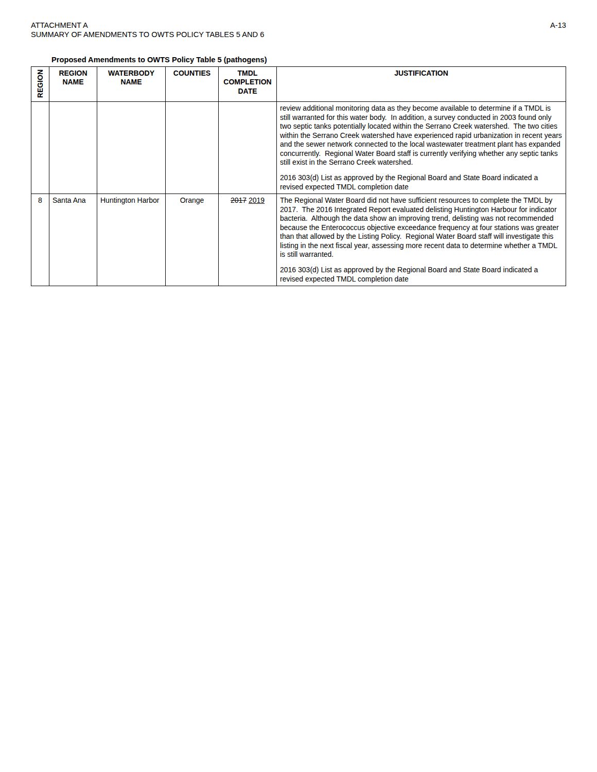ATTACHMENT A
SUMMARY OF AMENDMENTS TO OWTS POLICY TABLES 5 AND 6
A-13
Proposed Amendments to OWTS Policy Table 5 (pathogens)
| REGION | REGION NAME | WATERBODY NAME | COUNTIES | TMDL COMPLETION DATE | JUSTIFICATION |
| --- | --- | --- | --- | --- | --- |
| | | | | | review additional monitoring data as they become available to determine if a TMDL is still warranted for this water body. In addition, a survey conducted in 2003 found only two septic tanks potentially located within the Serrano Creek watershed. The two cities within the Serrano Creek watershed have experienced rapid urbanization in recent years and the sewer network connected to the local wastewater treatment plant has expanded concurrently. Regional Water Board staff is currently verifying whether any septic tanks still exist in the Serrano Creek watershed. 2016 303(d) List as approved by the Regional Board and State Board indicated a revised expected TMDL completion date |
| 8 | Santa Ana | Huntington Harbor | Orange | 2017 2019 | The Regional Water Board did not have sufficient resources to complete the TMDL by 2017. The 2016 Integrated Report evaluated delisting Huntington Harbour for indicator bacteria. Although the data show an improving trend, delisting was not recommended because the Enterococcus objective exceedance frequency at four stations was greater than that allowed by the Listing Policy. Regional Water Board staff will investigate this listing in the next fiscal year, assessing more recent data to determine whether a TMDL is still warranted. 2016 303(d) List as approved by the Regional Board and State Board indicated a revised expected TMDL completion date |